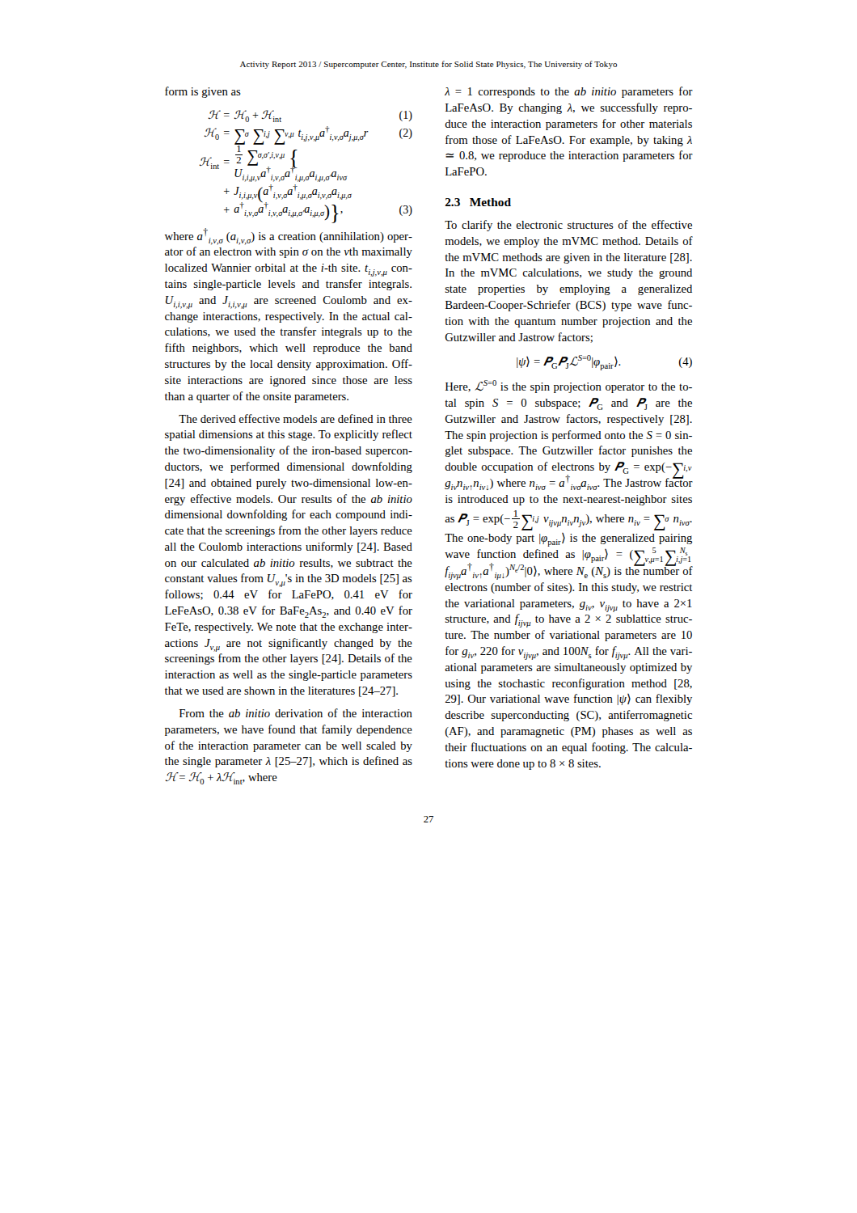Activity Report 2013 / Supercomputer Center, Institute for Solid State Physics, The University of Tokyo
form is given as
| ℋ | = | ℋ 0 + ℋ int | (1) |
| ℋ 0 | = | ∑ σ ∑ i,j ∑ ν,μ t i,j,ν,μ a † i,ν,σ a j,μ,σ r | (2) |
| ℋ int | = | 1 2 ∑ σ,σ′,i,ν,μ { U i,i,μ,ν a † i,ν,σ a † i,μ,σ a i,μ,σ′ a iνσ | |
| | + | J i,i,μ,ν ( a † i,ν,σ a † i,μ,σ a i,ν,σ a i,μ,σ | |
| | + | a † i,ν,σ a † i,ν,σ a i,μ,σ′ a i,μ,σ ) } , | (3) |
where a†i,ν,σ (ai,ν,σ) is a creation (annihilation) operator of an electron with spin σ on the νth maximally localized Wannier orbital at the i-th site. ti,j,ν,μ contains single-particle levels and transfer integrals. Ui,i,ν,μ and Ji,i,ν,μ are screened Coulomb and exchange interactions, respectively. In the actual calculations, we used the transfer integrals up to the fifth neighbors, which well reproduce the band structures by the local density approximation. Off-site interactions are ignored since those are less than a quarter of the onsite parameters.
The derived effective models are defined in three spatial dimensions at this stage. To explicitly reflect the two-dimensionality of the iron-based superconductors, we performed dimensional downfolding [24] and obtained purely two-dimensional low-energy effective models. Our results of the ab initio dimensional downfolding for each compound indicate that the screenings from the other layers reduce all the Coulomb interactions uniformly [24]. Based on our calculated ab initio results, we subtract the constant values from Uν,μ's in the 3D models [25] as follows; 0.44 eV for LaFePO, 0.41 eV for LeFeAsO, 0.38 eV for BaFe2As2, and 0.40 eV for FeTe, respectively. We note that the exchange interactions Jν,μ are not significantly changed by the screenings from the other layers [24]. Details of the interaction as well as the single-particle parameters that we used are shown in the literatures [24–27].
From the ab initio derivation of the interaction parameters, we have found that family dependence of the interaction parameter can be well scaled by the single parameter λ [25–27], which is defined as ℋ = ℋ0 + λℋint, where
λ = 1 corresponds to the ab initio parameters for LaFeAsO. By changing λ, we successfully reproduce the interaction parameters for other materials from those of LaFeAsO. For example, by taking λ ≃ 0.8, we reproduce the interaction parameters for LaFePO.
2.3 Method
To clarify the electronic structures of the effective models, we employ the mVMC method. Details of the mVMC methods are given in the literature [28]. In the mVMC calculations, we study the ground state properties by employing a generalized Bardeen-Cooper-Schriefer (BCS) type wave function with the quantum number projection and the Gutzwiller and Jastrow factors;
|ψ⟩ = 𝑷G𝑷JℒS=0|φpair⟩. (4)
Here, ℒS=0 is the spin projection operator to the total spin S = 0 subspace; 𝑷G and 𝑷J are the Gutzwiller and Jastrow factors, respectively [28]. The spin projection is performed onto the S = 0 singlet subspace. The Gutzwiller factor punishes the double occupation of electrons by 𝑷G = exp(−∑i,ν giνniν↑niν↓) where niνσ = a†iνσaiνσ. The Jastrow factor is introduced up to the next-nearest-neighbor sites as 𝑷J = exp(−12∑i,j vijνμniνnjν), where niν = ∑σ niνσ. The one-body part |φpair⟩ is the generalized pairing wave function defined as |φpair⟩ = (∑5 ν,μ=1∑Ns i,j=1 fijνμa†iν↑a†iμ↓)Ne/2|0⟩, where Ne (Ns) is the number of electrons (number of sites). In this study, we restrict the variational parameters, giν, vijνμ to have a 2×1 structure, and fijνμ to have a 2 × 2 sublattice structure. The number of variational parameters are 10 for giν, 220 for vijνμ, and 100Ns for fijνμ. All the variational parameters are simultaneously optimized by using the stochastic reconfiguration method [28, 29]. Our variational wave function |ψ⟩ can flexibly describe superconducting (SC), antiferromagnetic (AF), and paramagnetic (PM) phases as well as their fluctuations on an equal footing. The calculations were done up to 8 × 8 sites.
27